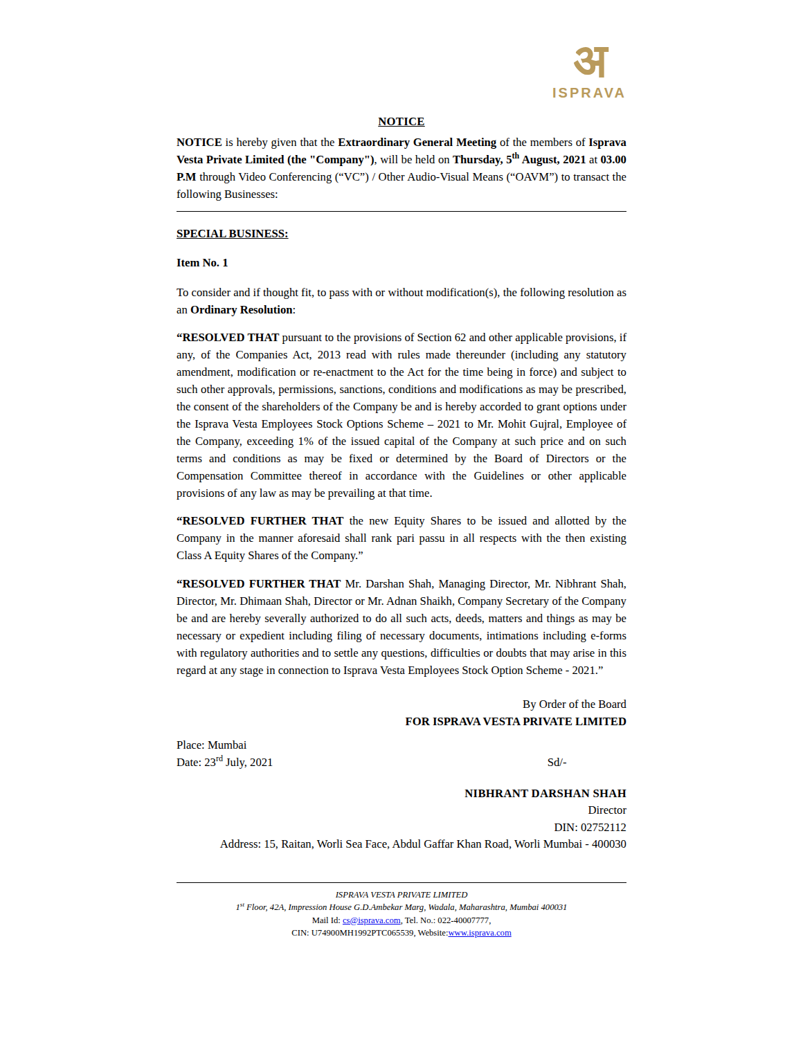अ ISPRAVA
NOTICE
NOTICE is hereby given that the Extraordinary General Meeting of the members of Isprava Vesta Private Limited (the "Company"), will be held on Thursday, 5th August, 2021 at 03.00 P.M through Video Conferencing (“VC”) / Other Audio-Visual Means (“OAVM”) to transact the following Businesses:
SPECIAL BUSINESS:
Item No. 1
To consider and if thought fit, to pass with or without modification(s), the following resolution as an Ordinary Resolution:
“RESOLVED THAT pursuant to the provisions of Section 62 and other applicable provisions, if any, of the Companies Act, 2013 read with rules made thereunder (including any statutory amendment, modification or re-enactment to the Act for the time being in force) and subject to such other approvals, permissions, sanctions, conditions and modifications as may be prescribed, the consent of the shareholders of the Company be and is hereby accorded to grant options under the Isprava Vesta Employees Stock Options Scheme – 2021 to Mr. Mohit Gujral, Employee of the Company, exceeding 1% of the issued capital of the Company at such price and on such terms and conditions as may be fixed or determined by the Board of Directors or the Compensation Committee thereof in accordance with the Guidelines or other applicable provisions of any law as may be prevailing at that time.
“RESOLVED FURTHER THAT the new Equity Shares to be issued and allotted by the Company in the manner aforesaid shall rank pari passu in all respects with the then existing Class A Equity Shares of the Company.”
“RESOLVED FURTHER THAT Mr. Darshan Shah, Managing Director, Mr. Nibhrant Shah, Director, Mr. Dhimaan Shah, Director or Mr. Adnan Shaikh, Company Secretary of the Company be and are hereby severally authorized to do all such acts, deeds, matters and things as may be necessary or expedient including filing of necessary documents, intimations including e-forms with regulatory authorities and to settle any questions, difficulties or doubts that may arise in this regard at any stage in connection to Isprava Vesta Employees Stock Option Scheme - 2021.”
By Order of the Board
FOR ISPRAVA VESTA PRIVATE LIMITED
| Place: Mumbai | |
| Date: 23 rd July, 2021 | Sd/- |
NIBHRANT DARSHAN SHAH
Director
DIN: 02752112
Address: 15, Raitan, Worli Sea Face, Abdul Gaffar Khan Road, Worli Mumbai - 400030
ISPRAVA VESTA PRIVATE LIMITED
1st Floor, 42A, Impression House G.D.Ambekar Marg, Wadala, Maharashtra, Mumbai 400031
Mail Id: cs@isprava.com, Tel. No.: 022-40007777,
CIN: U74900MH1992PTC065539, Website:www.isprava.com